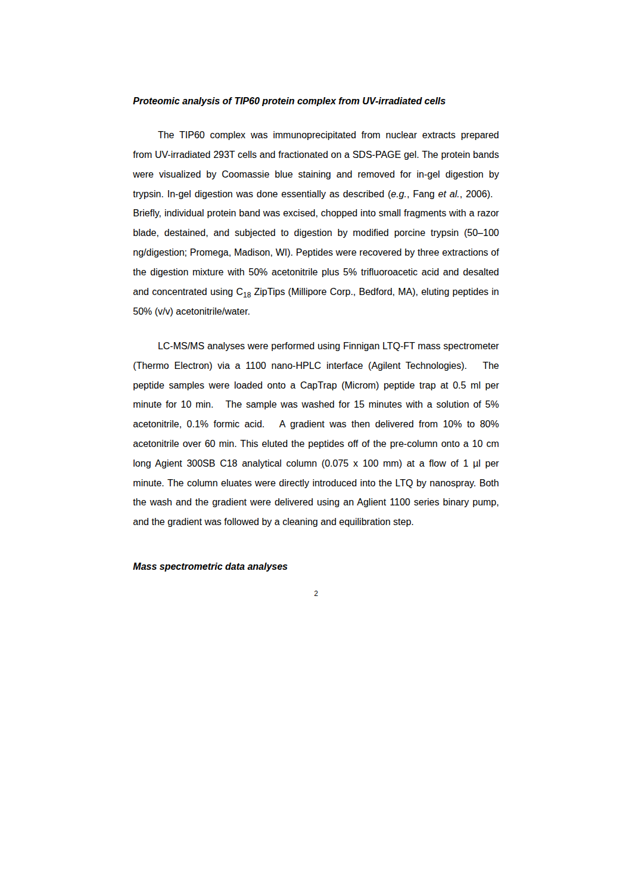Proteomic analysis of TIP60 protein complex from UV-irradiated cells
The TIP60 complex was immunoprecipitated from nuclear extracts prepared from UV-irradiated 293T cells and fractionated on a SDS-PAGE gel. The protein bands were visualized by Coomassie blue staining and removed for in-gel digestion by trypsin. In-gel digestion was done essentially as described (e.g., Fang et al., 2006). Briefly, individual protein band was excised, chopped into small fragments with a razor blade, destained, and subjected to digestion by modified porcine trypsin (50–100 ng/digestion; Promega, Madison, WI). Peptides were recovered by three extractions of the digestion mixture with 50% acetonitrile plus 5% trifluoroacetic acid and desalted and concentrated using C18 ZipTips (Millipore Corp., Bedford, MA), eluting peptides in 50% (v/v) acetonitrile/water.
LC-MS/MS analyses were performed using Finnigan LTQ-FT mass spectrometer (Thermo Electron) via a 1100 nano-HPLC interface (Agilent Technologies). The peptide samples were loaded onto a CapTrap (Microm) peptide trap at 0.5 ml per minute for 10 min. The sample was washed for 15 minutes with a solution of 5% acetonitrile, 0.1% formic acid. A gradient was then delivered from 10% to 80% acetonitrile over 60 min. This eluted the peptides off of the pre-column onto a 10 cm long Agient 300SB C18 analytical column (0.075 x 100 mm) at a flow of 1 µl per minute. The column eluates were directly introduced into the LTQ by nanospray. Both the wash and the gradient were delivered using an Aglient 1100 series binary pump, and the gradient was followed by a cleaning and equilibration step.
Mass spectrometric data analyses
2